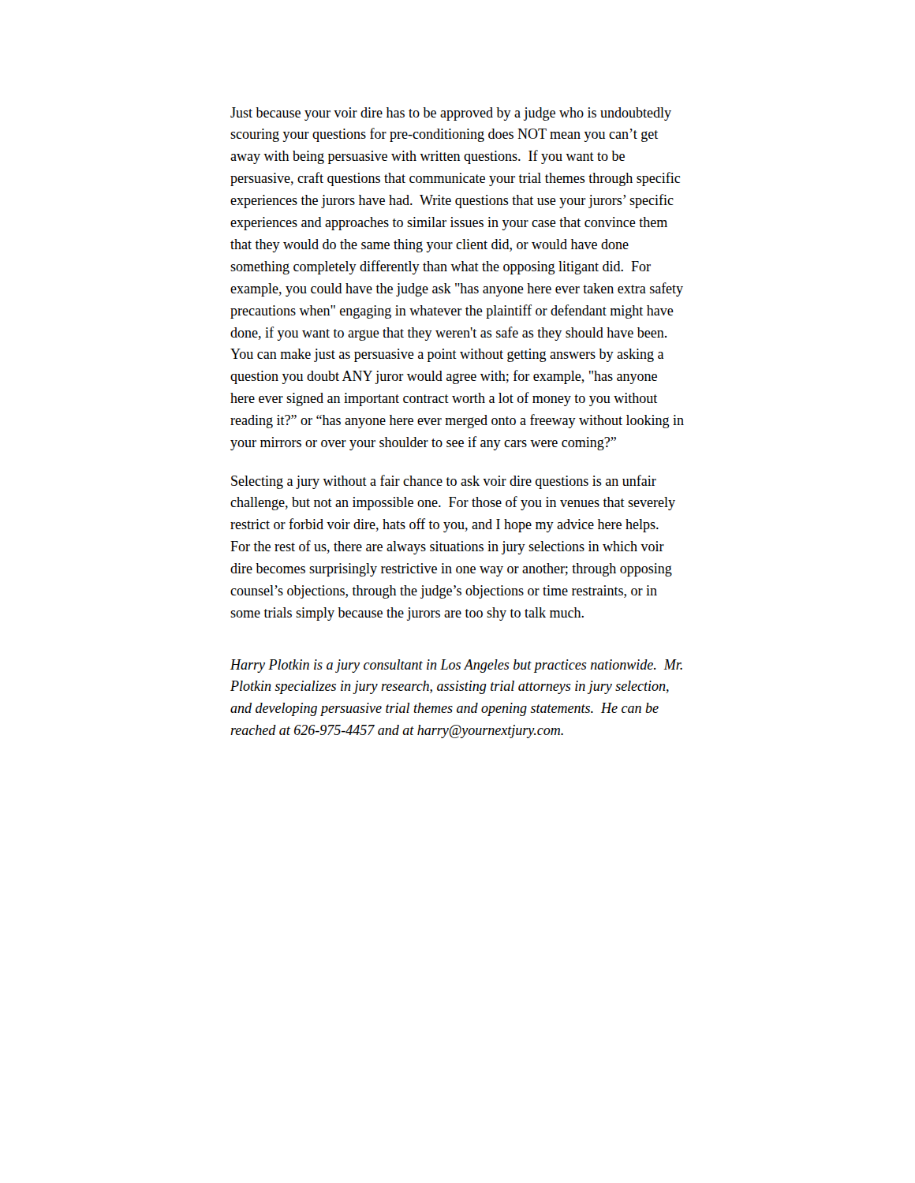Just because your voir dire has to be approved by a judge who is undoubtedly scouring your questions for pre-conditioning does NOT mean you can’t get away with being persuasive with written questions. If you want to be persuasive, craft questions that communicate your trial themes through specific experiences the jurors have had. Write questions that use your jurors’ specific experiences and approaches to similar issues in your case that convince them that they would do the same thing your client did, or would have done something completely differently than what the opposing litigant did. For example, you could have the judge ask "has anyone here ever taken extra safety precautions when" engaging in whatever the plaintiff or defendant might have done, if you want to argue that they weren't as safe as they should have been. You can make just as persuasive a point without getting answers by asking a question you doubt ANY juror would agree with; for example, "has anyone here ever signed an important contract worth a lot of money to you without reading it?” or “has anyone here ever merged onto a freeway without looking in your mirrors or over your shoulder to see if any cars were coming?”
Selecting a jury without a fair chance to ask voir dire questions is an unfair challenge, but not an impossible one. For those of you in venues that severely restrict or forbid voir dire, hats off to you, and I hope my advice here helps. For the rest of us, there are always situations in jury selections in which voir dire becomes surprisingly restrictive in one way or another; through opposing counsel’s objections, through the judge’s objections or time restraints, or in some trials simply because the jurors are too shy to talk much.
Harry Plotkin is a jury consultant in Los Angeles but practices nationwide. Mr. Plotkin specializes in jury research, assisting trial attorneys in jury selection, and developing persuasive trial themes and opening statements. He can be reached at 626-975-4457 and at harry@yournextjury.com.